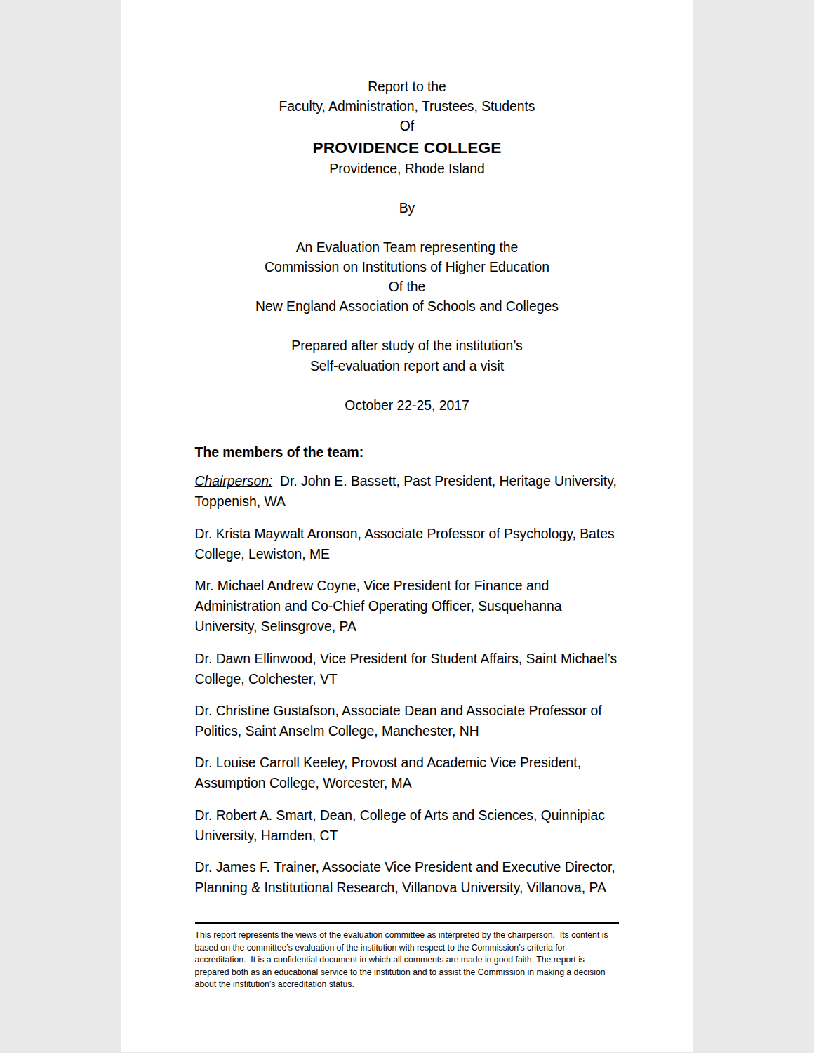Report to the
Faculty, Administration, Trustees, Students
Of
PROVIDENCE COLLEGE
Providence, Rhode Island
By
An Evaluation Team representing the
Commission on Institutions of Higher Education
Of the
New England Association of Schools and Colleges
Prepared after study of the institution’s
Self-evaluation report and a visit
October 22-25, 2017
The members of the team:
Chairperson: Dr. John E. Bassett, Past President, Heritage University, Toppenish, WA
Dr. Krista Maywalt Aronson, Associate Professor of Psychology, Bates College, Lewiston, ME
Mr. Michael Andrew Coyne, Vice President for Finance and Administration and Co-Chief Operating Officer, Susquehanna University, Selinsgrove, PA
Dr. Dawn Ellinwood, Vice President for Student Affairs, Saint Michael’s College, Colchester, VT
Dr. Christine Gustafson, Associate Dean and Associate Professor of Politics, Saint Anselm College, Manchester, NH
Dr. Louise Carroll Keeley, Provost and Academic Vice President, Assumption College, Worcester, MA
Dr. Robert A. Smart, Dean, College of Arts and Sciences, Quinnipiac University, Hamden, CT
Dr. James F. Trainer, Associate Vice President and Executive Director, Planning & Institutional Research, Villanova University, Villanova, PA
This report represents the views of the evaluation committee as interpreted by the chairperson. Its content is based on the committee’s evaluation of the institution with respect to the Commission’s criteria for accreditation. It is a confidential document in which all comments are made in good faith. The report is prepared both as an educational service to the institution and to assist the Commission in making a decision about the institution’s accreditation status.